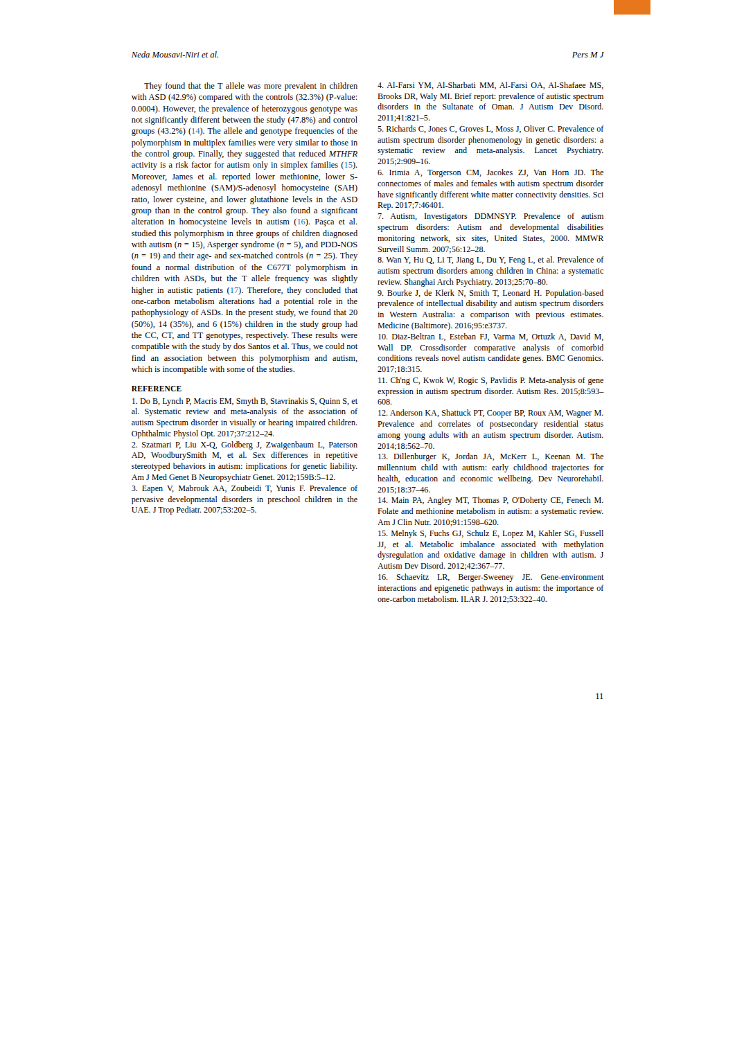Neda Mousavi-Niri et al.
Pers M J
They found that the T allele was more prevalent in children with ASD (42.9%) compared with the controls (32.3%) (P-value: 0.0004). However, the prevalence of heterozygous genotype was not significantly different between the study (47.8%) and control groups (43.2%) (14). The allele and genotype frequencies of the polymorphism in multiplex families were very similar to those in the control group. Finally, they suggested that reduced MTHFR activity is a risk factor for autism only in simplex families (15). Moreover, James et al. reported lower methionine, lower S-adenosyl methionine (SAM)/S-adenosyl homocysteine (SAH) ratio, lower cysteine, and lower glutathione levels in the ASD group than in the control group. They also found a significant alteration in homocysteine levels in autism (16). Paşca et al. studied this polymorphism in three groups of children diagnosed with autism (n = 15), Asperger syndrome (n = 5), and PDD-NOS (n = 19) and their age- and sex-matched controls (n = 25). They found a normal distribution of the C677T polymorphism in children with ASDs, but the T allele frequency was slightly higher in autistic patients (17). Therefore, they concluded that one-carbon metabolism alterations had a potential role in the pathophysiology of ASDs. In the present study, we found that 20 (50%), 14 (35%), and 6 (15%) children in the study group had the CC, CT, and TT genotypes, respectively. These results were compatible with the study by dos Santos et al. Thus, we could not find an association between this polymorphism and autism, which is incompatible with some of the studies.
REFERENCE
1. Do B, Lynch P, Macris EM, Smyth B, Stavrinakis S, Quinn S, et al. Systematic review and meta-analysis of the association of autism Spectrum disorder in visually or hearing impaired children. Ophthalmic Physiol Opt. 2017;37:212–24.
2. Szatmari P, Liu X-Q, Goldberg J, Zwaigenbaum L, Paterson AD, WoodburySmith M, et al. Sex differences in repetitive stereotyped behaviors in autism: implications for genetic liability. Am J Med Genet B Neuropsychiatr Genet. 2012;159B:5–12.
3. Eapen V, Mabrouk AA, Zoubeidi T, Yunis F. Prevalence of pervasive developmental disorders in preschool children in the UAE. J Trop Pediatr. 2007;53:202–5.
4. Al-Farsi YM, Al-Sharbati MM, Al-Farsi OA, Al-Shafaee MS, Brooks DR, Waly MI. Brief report: prevalence of autistic spectrum disorders in the Sultanate of Oman. J Autism Dev Disord. 2011;41:821–5.
5. Richards C, Jones C, Groves L, Moss J, Oliver C. Prevalence of autism spectrum disorder phenomenology in genetic disorders: a systematic review and meta-analysis. Lancet Psychiatry. 2015;2:909–16.
6. Irimia A, Torgerson CM, Jacokes ZJ, Van Horn JD. The connectomes of males and females with autism spectrum disorder have significantly different white matter connectivity densities. Sci Rep. 2017;7:46401.
7. Autism, Investigators DDMNSYP. Prevalence of autism spectrum disorders: Autism and developmental disabilities monitoring network, six sites, United States, 2000. MMWR Surveill Summ. 2007;56:12–28.
8. Wan Y, Hu Q, Li T, Jiang L, Du Y, Feng L, et al. Prevalence of autism spectrum disorders among children in China: a systematic review. Shanghai Arch Psychiatry. 2013;25:70–80.
9. Bourke J, de Klerk N, Smith T, Leonard H. Population-based prevalence of intellectual disability and autism spectrum disorders in Western Australia: a comparison with previous estimates. Medicine (Baltimore). 2016;95:e3737.
10. Diaz-Beltran L, Esteban FJ, Varma M, Ortuzk A, David M, Wall DP. Crossdisorder comparative analysis of comorbid conditions reveals novel autism candidate genes. BMC Genomics. 2017;18:315.
11. Ch'ng C, Kwok W, Rogic S, Pavlidis P. Meta-analysis of gene expression in autism spectrum disorder. Autism Res. 2015;8:593–608.
12. Anderson KA, Shattuck PT, Cooper BP, Roux AM, Wagner M. Prevalence and correlates of postsecondary residential status among young adults with an autism spectrum disorder. Autism. 2014;18:562–70.
13. Dillenburger K, Jordan JA, McKerr L, Keenan M. The millennium child with autism: early childhood trajectories for health, education and economic wellbeing. Dev Neurorehabil. 2015;18:37–46.
14. Main PA, Angley MT, Thomas P, O'Doherty CE, Fenech M. Folate and methionine metabolism in autism: a systematic review. Am J Clin Nutr. 2010;91:1598–620.
15. Melnyk S, Fuchs GJ, Schulz E, Lopez M, Kahler SG, Fussell JJ, et al. Metabolic imbalance associated with methylation dysregulation and oxidative damage in children with autism. J Autism Dev Disord. 2012;42:367–77.
16. Schaevitz LR, Berger-Sweeney JE. Gene-environment interactions and epigenetic pathways in autism: the importance of one-carbon metabolism. ILAR J. 2012;53:322–40.
11